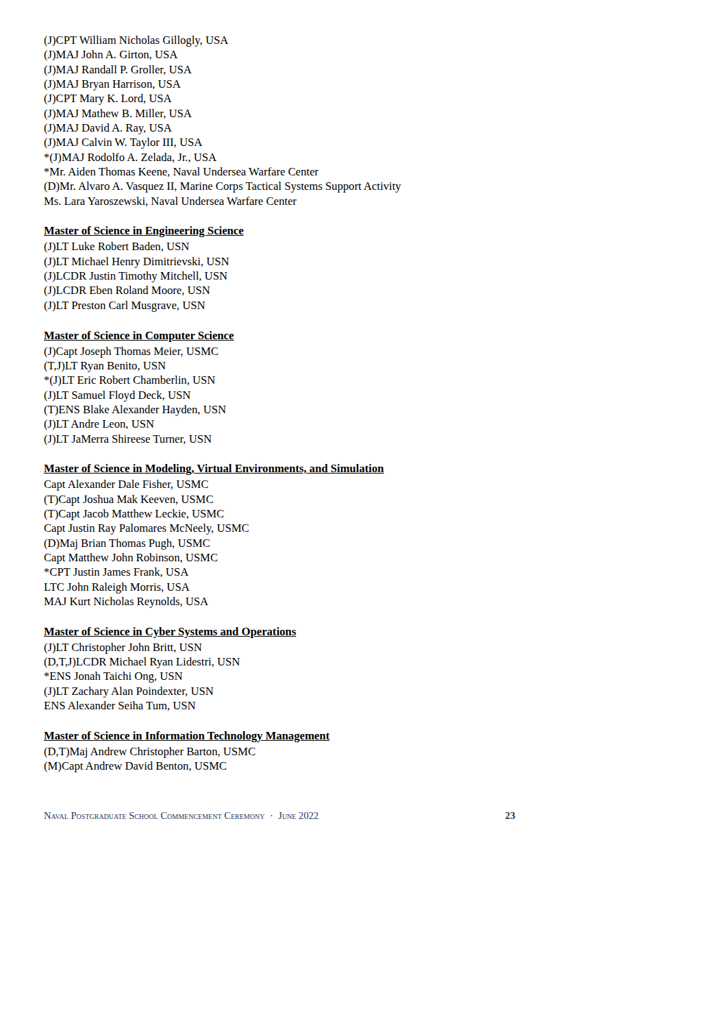(J)CPT William Nicholas Gillogly, USA
(J)MAJ John A. Girton, USA
(J)MAJ Randall P. Groller, USA
(J)MAJ Bryan Harrison, USA
(J)CPT Mary K. Lord, USA
(J)MAJ Mathew B. Miller, USA
(J)MAJ David A. Ray, USA
(J)MAJ Calvin W. Taylor III, USA
*(J)MAJ Rodolfo A. Zelada, Jr., USA
*Mr. Aiden Thomas Keene, Naval Undersea Warfare Center
(D)Mr. Alvaro A. Vasquez II, Marine Corps Tactical Systems Support Activity
Ms. Lara Yaroszewski, Naval Undersea Warfare Center
Master of Science in Engineering Science
(J)LT Luke Robert Baden, USN
(J)LT Michael Henry Dimitrievski, USN
(J)LCDR Justin Timothy Mitchell, USN
(J)LCDR Eben Roland Moore, USN
(J)LT Preston Carl Musgrave, USN
Master of Science in Computer Science
(J)Capt Joseph Thomas Meier, USMC
(T,J)LT Ryan Benito, USN
*(J)LT Eric Robert Chamberlin, USN
(J)LT Samuel Floyd Deck, USN
(T)ENS Blake Alexander Hayden, USN
(J)LT Andre Leon, USN
(J)LT JaMerra Shireese Turner, USN
Master of Science in Modeling, Virtual Environments, and Simulation
Capt Alexander Dale Fisher, USMC
(T)Capt Joshua Mak Keeven, USMC
(T)Capt Jacob Matthew Leckie, USMC
Capt Justin Ray Palomares McNeely, USMC
(D)Maj Brian Thomas Pugh, USMC
Capt Matthew John Robinson, USMC
*CPT Justin James Frank, USA
LTC John Raleigh Morris, USA
MAJ Kurt Nicholas Reynolds, USA
Master of Science in Cyber Systems and Operations
(J)LT Christopher John Britt, USN
(D,T,J)LCDR Michael Ryan Lidestri, USN
*ENS Jonah Taichi Ong, USN
(J)LT Zachary Alan Poindexter, USN
ENS Alexander Seiha Tum, USN
Master of Science in Information Technology Management
(D,T)Maj Andrew Christopher Barton, USMC
(M)Capt Andrew David Benton, USMC
Naval Postgraduate School Commencement Ceremony · June 2022 23